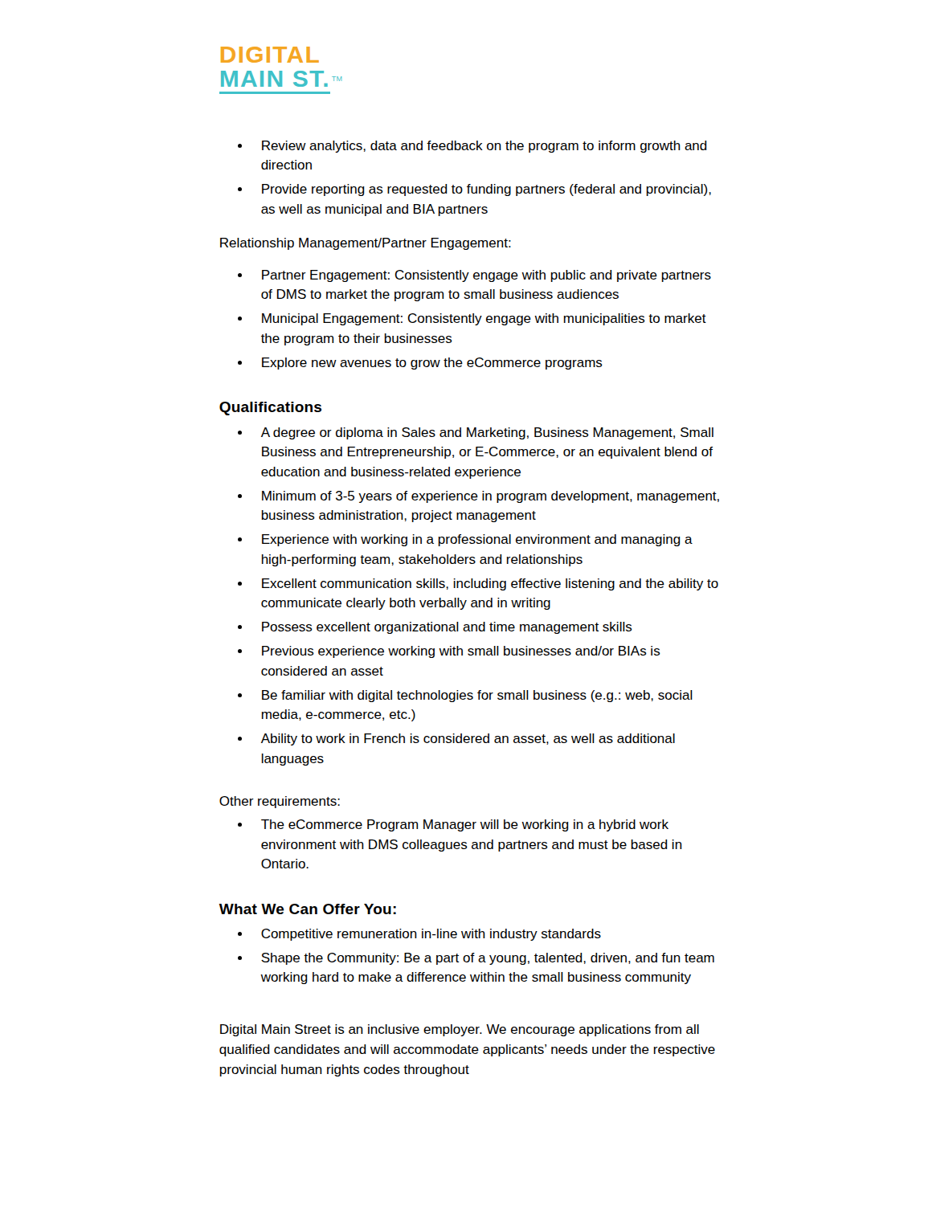DIGITAL MAIN ST. TM
Review analytics, data and feedback on the program to inform growth and direction
Provide reporting as requested to funding partners (federal and provincial), as well as municipal and BIA partners
Relationship Management/Partner Engagement:
Partner Engagement: Consistently engage with public and private partners of DMS to market the program to small business audiences
Municipal Engagement: Consistently engage with municipalities to market the program to their businesses
Explore new avenues to grow the eCommerce programs
Qualifications
A degree or diploma in Sales and Marketing, Business Management, Small Business and Entrepreneurship, or E-Commerce, or an equivalent blend of education and business-related experience
Minimum of 3-5 years of experience in program development, management, business administration, project management
Experience with working in a professional environment and managing a high-performing team, stakeholders and relationships
Excellent communication skills, including effective listening and the ability to communicate clearly both verbally and in writing
Possess excellent organizational and time management skills
Previous experience working with small businesses and/or BIAs is considered an asset
Be familiar with digital technologies for small business (e.g.: web, social media, e-commerce, etc.)
Ability to work in French is considered an asset, as well as additional languages
Other requirements:
The eCommerce Program Manager will be working in a hybrid work environment with DMS colleagues and partners and must be based in Ontario.
What We Can Offer You:
Competitive remuneration in-line with industry standards
Shape the Community: Be a part of a young, talented, driven, and fun team working hard to make a difference within the small business community
Digital Main Street is an inclusive employer. We encourage applications from all qualified candidates and will accommodate applicants’ needs under the respective provincial human rights codes throughout